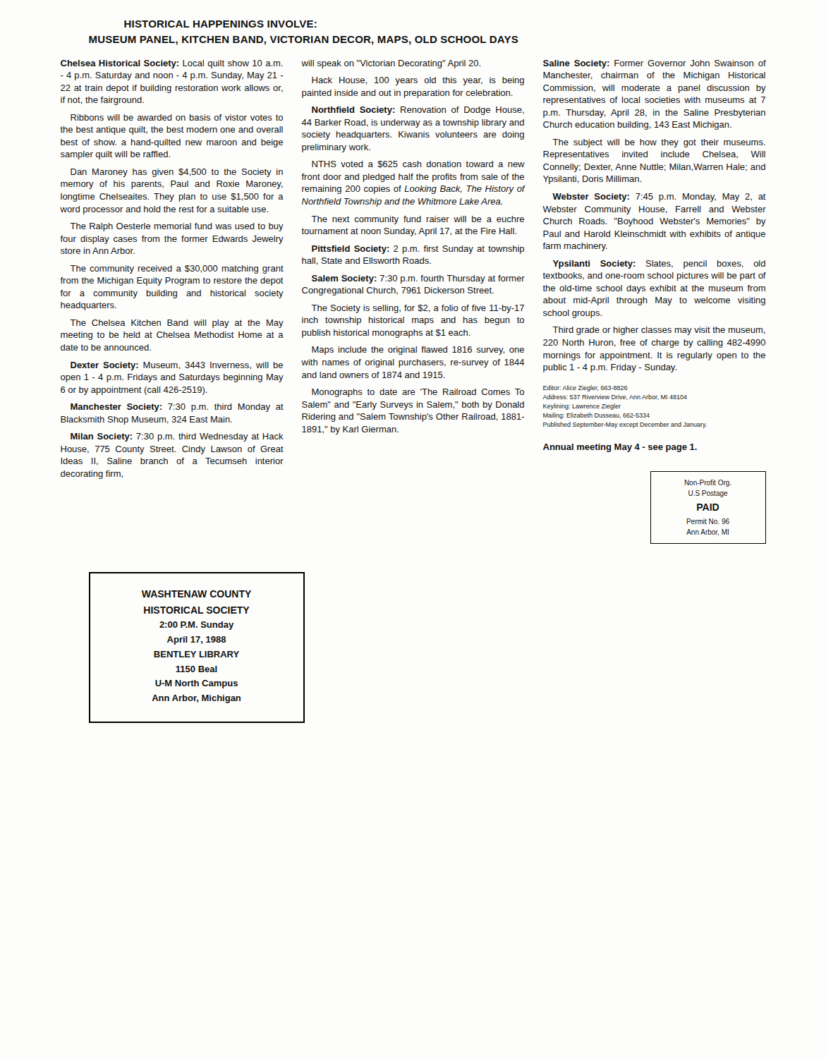HISTORICAL HAPPENINGS INVOLVE:
MUSEUM PANEL, KITCHEN BAND, VICTORIAN DECOR, MAPS, OLD SCHOOL DAYS
Chelsea Historical Society: Local quilt show 10 a.m. - 4 p.m. Saturday and noon - 4 p.m. Sunday, May 21 - 22 at train depot if building restoration work allows or, if not, the fairground.
Ribbons will be awarded on basis of vistor votes to the best antique quilt, the best modern one and overall best of show. a hand-quilted new maroon and beige sampler quilt will be raffled.
Dan Maroney has given $4,500 to the Society in memory of his parents, Paul and Roxie Maroney, longtime Chelseaites. They plan to use $1,500 for a word processor and hold the rest for a suitable use.
The Ralph Oesterle memorial fund was used to buy four display cases from the former Edwards Jewelry store in Ann Arbor.
The community received a $30,000 matching grant from the Michigan Equity Program to restore the depot for a community building and historical society headquarters.
The Chelsea Kitchen Band will play at the May meeting to be held at Chelsea Methodist Home at a date to be announced.
Dexter Society: Museum, 3443 Inverness, will be open 1 - 4 p.m. Fridays and Saturdays beginning May 6 or by appointment (call 426-2519).
Manchester Society: 7:30 p.m. third Monday at Blacksmith Shop Museum, 324 East Main.
Milan Society: 7:30 p.m. third Wednesday at Hack House, 775 County Street. Cindy Lawson of Great Ideas II, Saline branch of a Tecumseh interior decorating firm,
will speak on "Victorian Decorating" April 20.
Hack House, 100 years old this year, is being painted inside and out in preparation for celebration.
Northfield Society: Renovation of Dodge House, 44 Barker Road, is underway as a township library and society headquarters. Kiwanis volunteers are doing preliminary work.
NTHS voted a $625 cash donation toward a new front door and pledged half the profits from sale of the remaining 200 copies of Looking Back, The History of Northfield Township and the Whitmore Lake Area.
The next community fund raiser will be a euchre tournament at noon Sunday, April 17, at the Fire Hall.
Pittsfield Society: 2 p.m. first Sunday at township hall, State and Ellsworth Roads.
Salem Society: 7:30 p.m. fourth Thursday at former Congregational Church, 7961 Dickerson Street.
The Society is selling, for $2, a folio of five 11-by-17 inch township historical maps and has begun to publish historical monographs at $1 each.
Maps include the original flawed 1816 survey, one with names of original purchasers, re-survey of 1844 and land owners of 1874 and 1915.
Monographs to date are 'The Railroad Comes To Salem" and "Early Surveys in Salem," both by Donald Ridering and "Salem Township's Other Railroad, 1881-1891," by Karl Gierman.
Saline Society: Former Governor John Swainson of Manchester, chairman of the Michigan Historical Commission, will moderate a panel discussion by representatives of local societies with museums at 7 p.m. Thursday, April 28, in the Saline Presbyterian Church education building, 143 East Michigan.
The subject will be how they got their museums. Representatives invited include Chelsea, Will Connelly; Dexter, Anne Nuttle; Milan,Warren Hale; and Ypsilanti, Doris Milliman.
Webster Society: 7:45 p.m. Monday, May 2, at Webster Community House, Farrell and Webster Church Roads. "Boyhood Webster's Memories" by Paul and Harold Kleinschmidt with exhibits of antique farm machinery.
Ypsilanti Society: Slates, pencil boxes, old textbooks, and one-room school pictures will be part of the old-time school days exhibit at the museum from about mid-April through May to welcome visiting school groups.
Third grade or higher classes may visit the museum, 220 North Huron, free of charge by calling 482-4990 mornings for appointment. It is regularly open to the public 1 - 4 p.m. Friday - Sunday.
Editor: Alice Ziegler, 663-8826
Address: 537 Riverview Drive, Ann Arbor, MI 48104
Keylining: Lawrence Ziegler
Mailing: Elizabeth Dusseau, 662-5334
Published September-May except December and January.
Annual meeting May 4 - see page 1.
Non-Profit Org.
U.S Postage
PAID
Permit No. 96
Ann Arbor, MI
WASHTENAW COUNTY
HISTORICAL SOCIETY
2:00 P.M. Sunday
April 17, 1988
BENTLEY LIBRARY
1150 Beal
U-M North Campus
Ann Arbor, Michigan